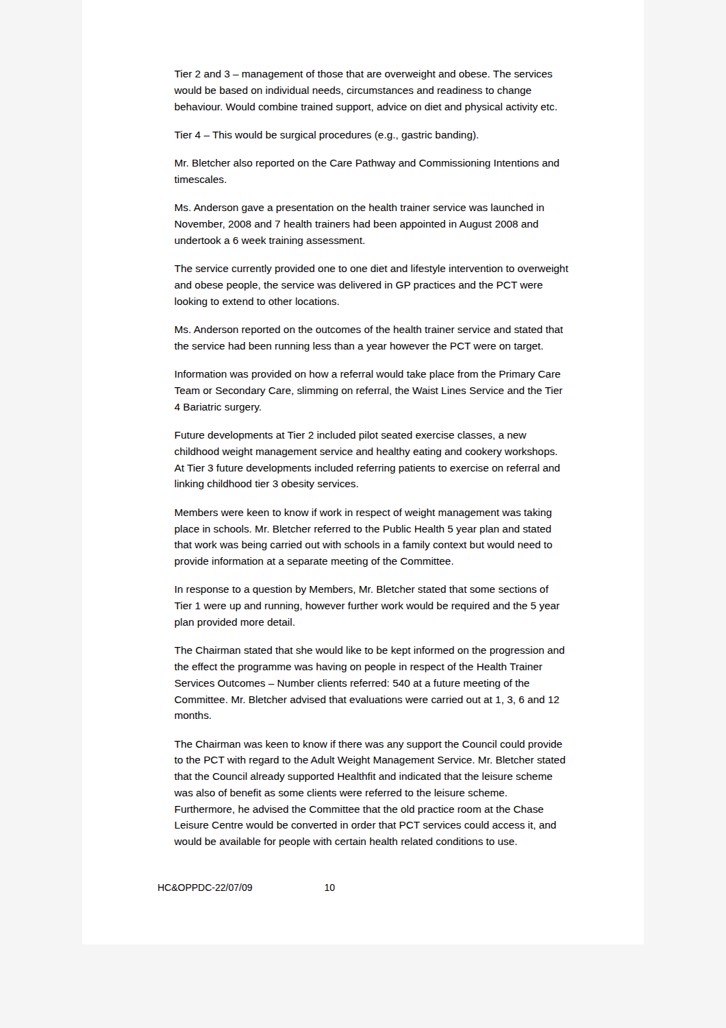Tier 2 and 3 – management of those that are overweight and obese. The services would be based on individual needs, circumstances and readiness to change behaviour. Would combine trained support, advice on diet and physical activity etc.
Tier 4 – This would be surgical procedures (e.g., gastric banding).
Mr. Bletcher also reported on the Care Pathway and Commissioning Intentions and timescales.
Ms. Anderson gave a presentation on the health trainer service was launched in November, 2008 and 7 health trainers had been appointed in August 2008 and undertook a 6 week training assessment.
The service currently provided one to one diet and lifestyle intervention to overweight and obese people, the service was delivered in GP practices and the PCT were looking to extend to other locations.
Ms. Anderson reported on the outcomes of the health trainer service and stated that the service had been running less than a year however the PCT were on target.
Information was provided on how a referral would take place from the Primary Care Team or Secondary Care, slimming on referral, the Waist Lines Service and the Tier 4 Bariatric surgery.
Future developments at Tier 2 included pilot seated exercise classes, a new childhood weight management service and healthy eating and cookery workshops. At Tier 3 future developments included referring patients to exercise on referral and linking childhood tier 3 obesity services.
Members were keen to know if work in respect of weight management was taking place in schools. Mr. Bletcher referred to the Public Health 5 year plan and stated that work was being carried out with schools in a family context but would need to provide information at a separate meeting of the Committee.
In response to a question by Members, Mr. Bletcher stated that some sections of Tier 1 were up and running, however further work would be required and the 5 year plan provided more detail.
The Chairman stated that she would like to be kept informed on the progression and the effect the programme was having on people in respect of the Health Trainer Services Outcomes – Number clients referred: 540 at a future meeting of the Committee. Mr. Bletcher advised that evaluations were carried out at 1, 3, 6 and 12 months.
The Chairman was keen to know if there was any support the Council could provide to the PCT with regard to the Adult Weight Management Service. Mr. Bletcher stated that the Council already supported Healthfit and indicated that the leisure scheme was also of benefit as some clients were referred to the leisure scheme. Furthermore, he advised the Committee that the old practice room at the Chase Leisure Centre would be converted in order that PCT services could access it, and would be available for people with certain health related conditions to use.
HC&OPPDC-22/07/09 10